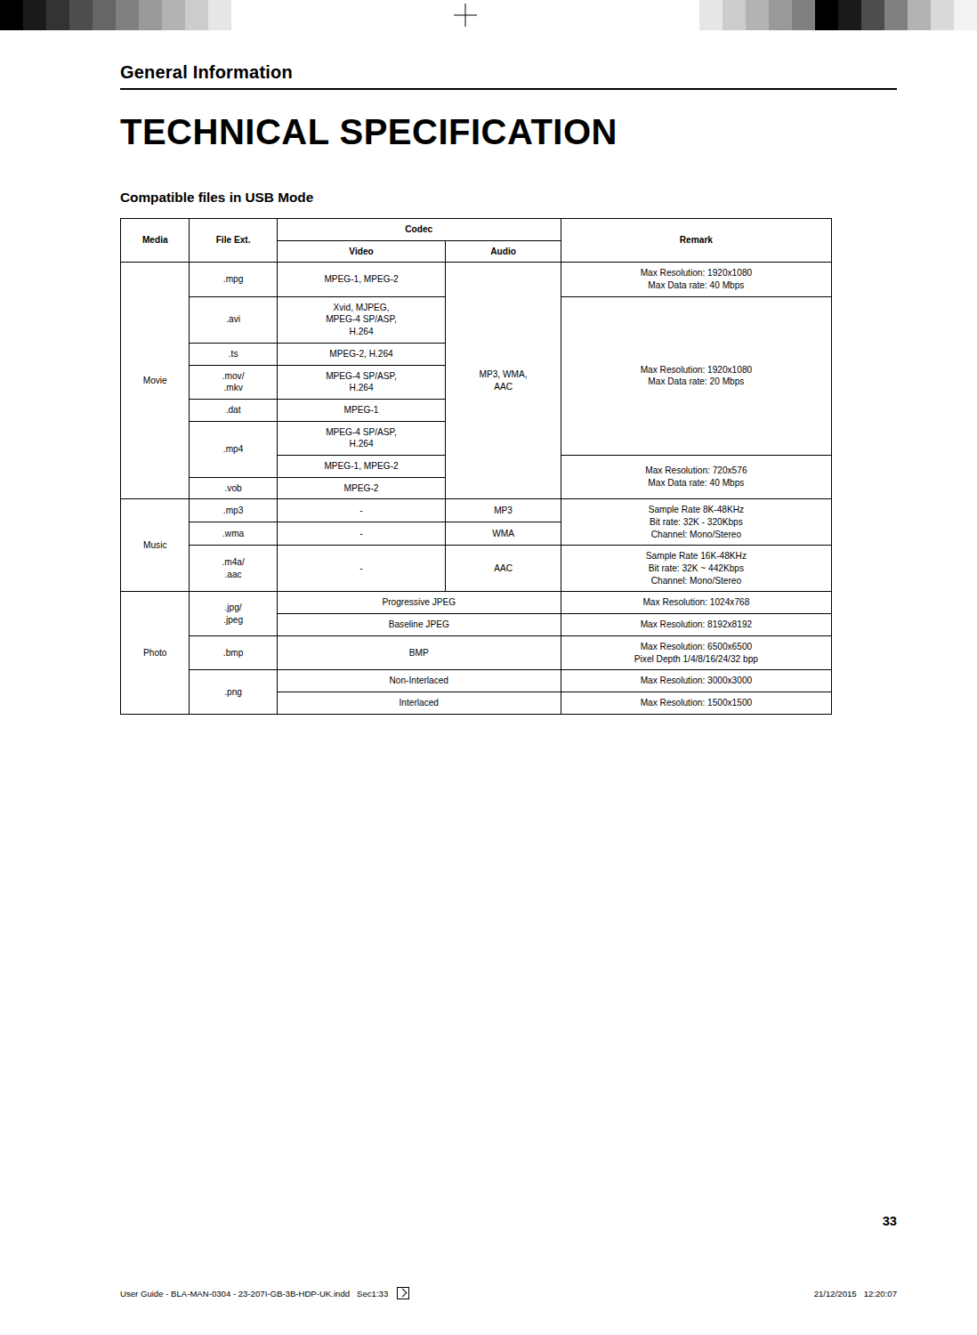General Information
TECHNICAL SPECIFICATION
Compatible files in USB Mode
| Media | File Ext. | Codec | Remark |
| --- | --- | --- | --- |
| Video | Audio |
| Movie | .mpg | MPEG-1, MPEG-2 | MP3, WMA, AAC | Max Resolution: 1920x1080 Max Data rate: 40 Mbps |
| .avi | Xvid, MJPEG, MPEG-4 SP/ASP, H.264 | Max Resolution: 1920x1080 Max Data rate: 20 Mbps |
| .ts | MPEG-2, H.264 |
| .mov/ .mkv | MPEG-4 SP/ASP, H.264 |
| .dat | MPEG-1 |
| .mp4 | MPEG-4 SP/ASP, H.264 |
| MPEG-1, MPEG-2 | Max Resolution: 720x576 Max Data rate: 40 Mbps |
| .vob | MPEG-2 |
| Music | .mp3 | - | MP3 | Sample Rate 8K-48KHz Bit rate: 32K - 320Kbps Channel: Mono/Stereo |
| .wma | - | WMA |
| .m4a/ .aac | - | AAC | Sample Rate 16K-48KHz Bit rate: 32K ~ 442Kbps Channel: Mono/Stereo |
| Photo | .jpg/ .jpeg | Progressive JPEG | Max Resolution: 1024x768 |
| Baseline JPEG | Max Resolution: 8192x8192 |
| .bmp | BMP | Max Resolution: 6500x6500 Pixel Depth 1/4/8/16/24/32 bpp |
| .png | Non-Interlaced | Max Resolution: 3000x3000 |
| Interlaced | Max Resolution: 1500x1500 |
33
User Guide - BLA-MAN-0304 - 23-207I-GB-3B-HDP-UK.indd Sec1:33 21/12/2015 12:20:07